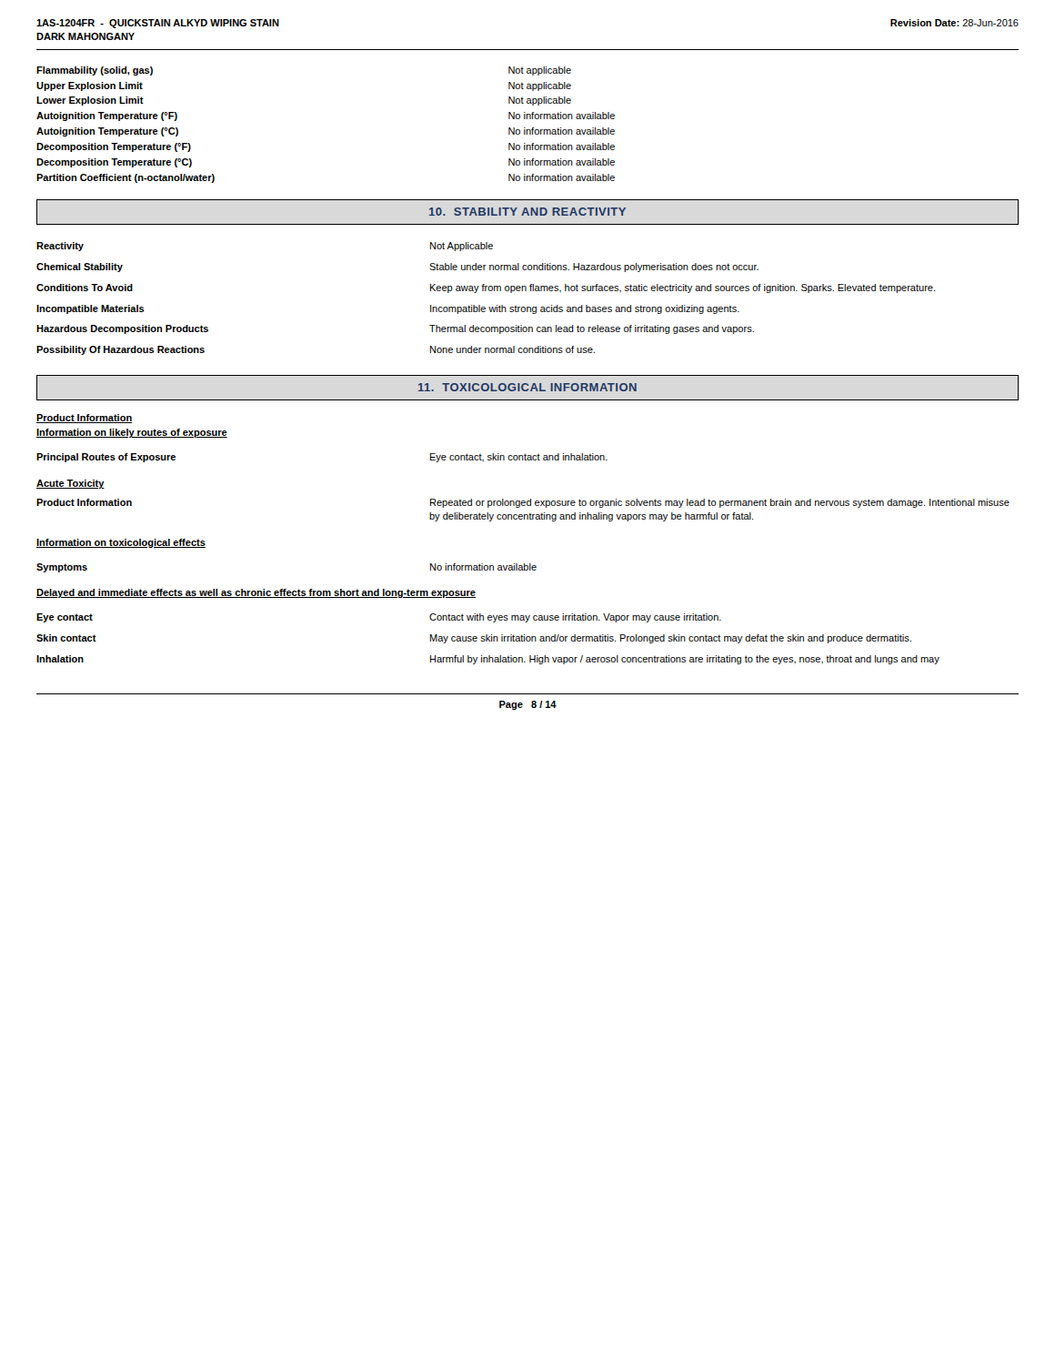1AS-1204FR - QUICKSTAIN ALKYD WIPING STAIN
DARK MAHONGANY
Revision Date: 28-Jun-2016
| Flammability (solid, gas) | Not applicable |
| Upper Explosion Limit | Not applicable |
| Lower Explosion Limit | Not applicable |
| Autoignition Temperature (°F) | No information available |
| Autoignition Temperature (°C) | No information available |
| Decomposition Temperature (°F) | No information available |
| Decomposition Temperature (°C) | No information available |
| Partition Coefficient (n-octanol/water) | No information available |
10. STABILITY AND REACTIVITY
| Reactivity | Not Applicable |
| Chemical Stability | Stable under normal conditions. Hazardous polymerisation does not occur. |
| Conditions To Avoid | Keep away from open flames, hot surfaces, static electricity and sources of ignition. Sparks. Elevated temperature. |
| Incompatible Materials | Incompatible with strong acids and bases and strong oxidizing agents. |
| Hazardous Decomposition Products | Thermal decomposition can lead to release of irritating gases and vapors. |
| Possibility Of Hazardous Reactions | None under normal conditions of use. |
11. TOXICOLOGICAL INFORMATION
Product Information
Information on likely routes of exposure
| Principal Routes of Exposure | Eye contact, skin contact and inhalation. |
Acute Toxicity
| Product Information | Repeated or prolonged exposure to organic solvents may lead to permanent brain and nervous system damage. Intentional misuse by deliberately concentrating and inhaling vapors may be harmful or fatal. |
Information on toxicological effects
| Symptoms | No information available |
Delayed and immediate effects as well as chronic effects from short and long-term exposure
| Eye contact | Contact with eyes may cause irritation. Vapor may cause irritation. |
| Skin contact | May cause skin irritation and/or dermatitis. Prolonged skin contact may defat the skin and produce dermatitis. |
| Inhalation | Harmful by inhalation. High vapor / aerosol concentrations are irritating to the eyes, nose, throat and lungs and may |
Page 8 / 14